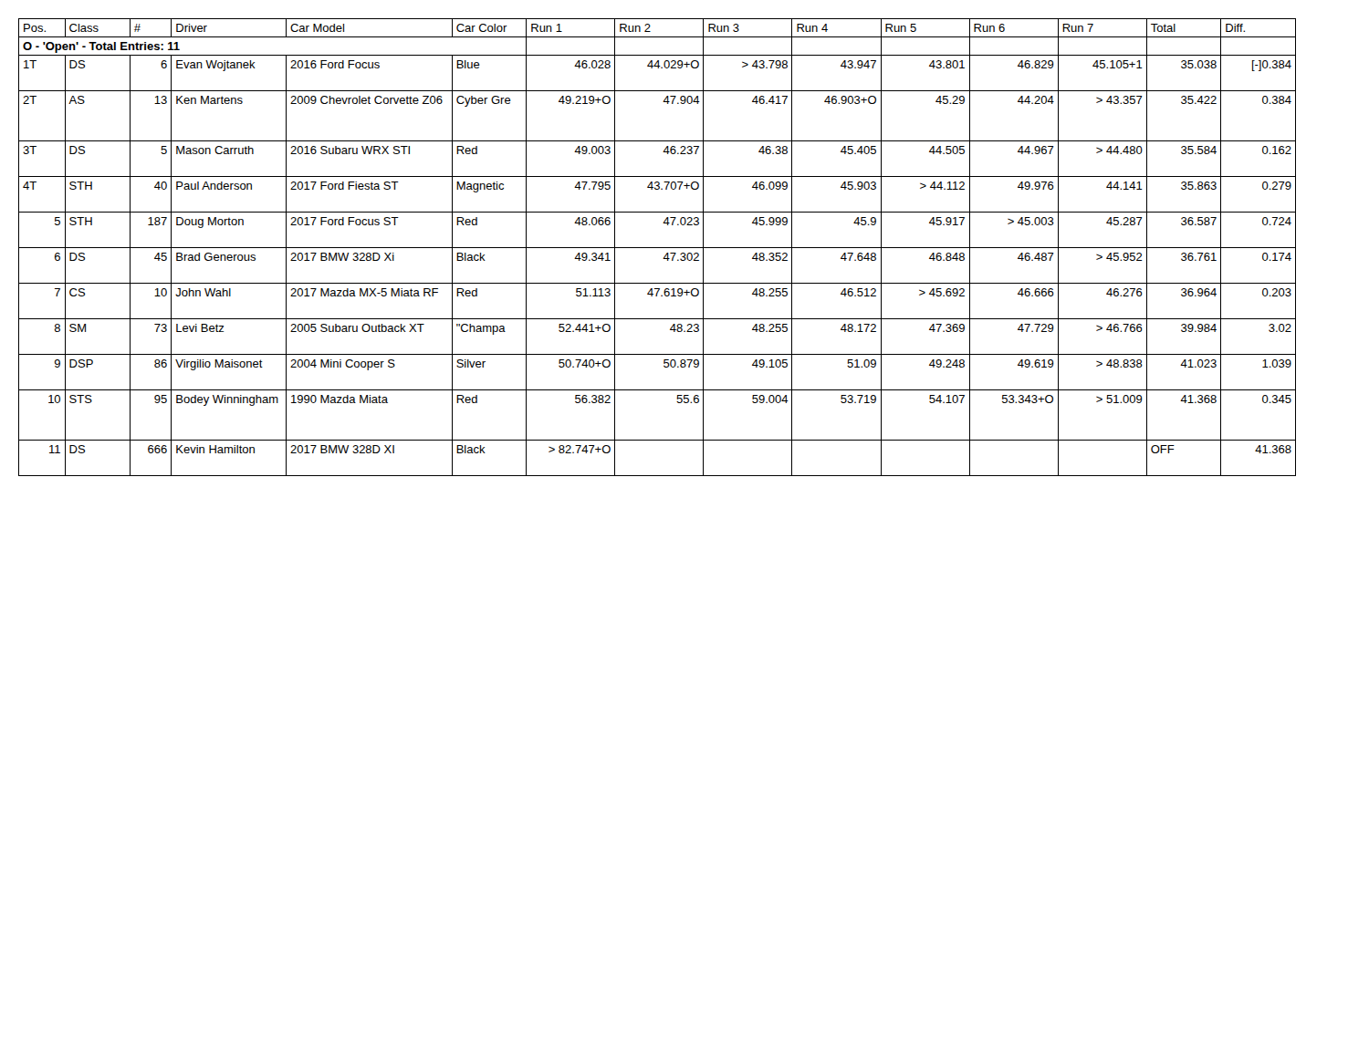| Pos. | Class | # | Driver | Car Model | Car Color | Run 1 | Run 2 | Run 3 | Run 4 | Run 5 | Run 6 | Run 7 | Total | Diff. |
| --- | --- | --- | --- | --- | --- | --- | --- | --- | --- | --- | --- | --- | --- | --- |
| O - 'Open' - Total Entries: 11 | | | | | | | | | |
| 1T | DS | 6 | Evan Wojtanek | 2016 Ford Focus | Blue | 46.028 | 44.029+O | > 43.798 | 43.947 | 43.801 | 46.829 | 45.105+1 | 35.038 | [-]0.384 |
| 2T | AS | 13 | Ken Martens | 2009 Chevrolet Corvette Z06 | Cyber Gre | 49.219+O | 47.904 | 46.417 | 46.903+O | 45.29 | 44.204 | > 43.357 | 35.422 | 0.384 |
| 3T | DS | 5 | Mason Carruth | 2016 Subaru WRX STI | Red | 49.003 | 46.237 | 46.38 | 45.405 | 44.505 | 44.967 | > 44.480 | 35.584 | 0.162 |
| 4T | STH | 40 | Paul Anderson | 2017 Ford Fiesta ST | Magnetic | 47.795 | 43.707+O | 46.099 | 45.903 | > 44.112 | 49.976 | 44.141 | 35.863 | 0.279 |
| 5 | STH | 187 | Doug Morton | 2017 Ford Focus ST | Red | 48.066 | 47.023 | 45.999 | 45.9 | 45.917 | > 45.003 | 45.287 | 36.587 | 0.724 |
| 6 | DS | 45 | Brad Generous | 2017 BMW 328D Xi | Black | 49.341 | 47.302 | 48.352 | 47.648 | 46.848 | 46.487 | > 45.952 | 36.761 | 0.174 |
| 7 | CS | 10 | John Wahl | 2017 Mazda MX-5 Miata RF | Red | 51.113 | 47.619+O | 48.255 | 46.512 | > 45.692 | 46.666 | 46.276 | 36.964 | 0.203 |
| 8 | SM | 73 | Levi Betz | 2005 Subaru Outback XT | "Champa | 52.441+O | 48.23 | 48.255 | 48.172 | 47.369 | 47.729 | > 46.766 | 39.984 | 3.02 |
| 9 | DSP | 86 | Virgilio Maisonet | 2004 Mini Cooper S | Silver | 50.740+O | 50.879 | 49.105 | 51.09 | 49.248 | 49.619 | > 48.838 | 41.023 | 1.039 |
| 10 | STS | 95 | Bodey Winningham | 1990 Mazda Miata | Red | 56.382 | 55.6 | 59.004 | 53.719 | 54.107 | 53.343+O | > 51.009 | 41.368 | 0.345 |
| 11 | DS | 666 | Kevin Hamilton | 2017 BMW 328D XI | Black | > 82.747+O | | | | | | | OFF | 41.368 |